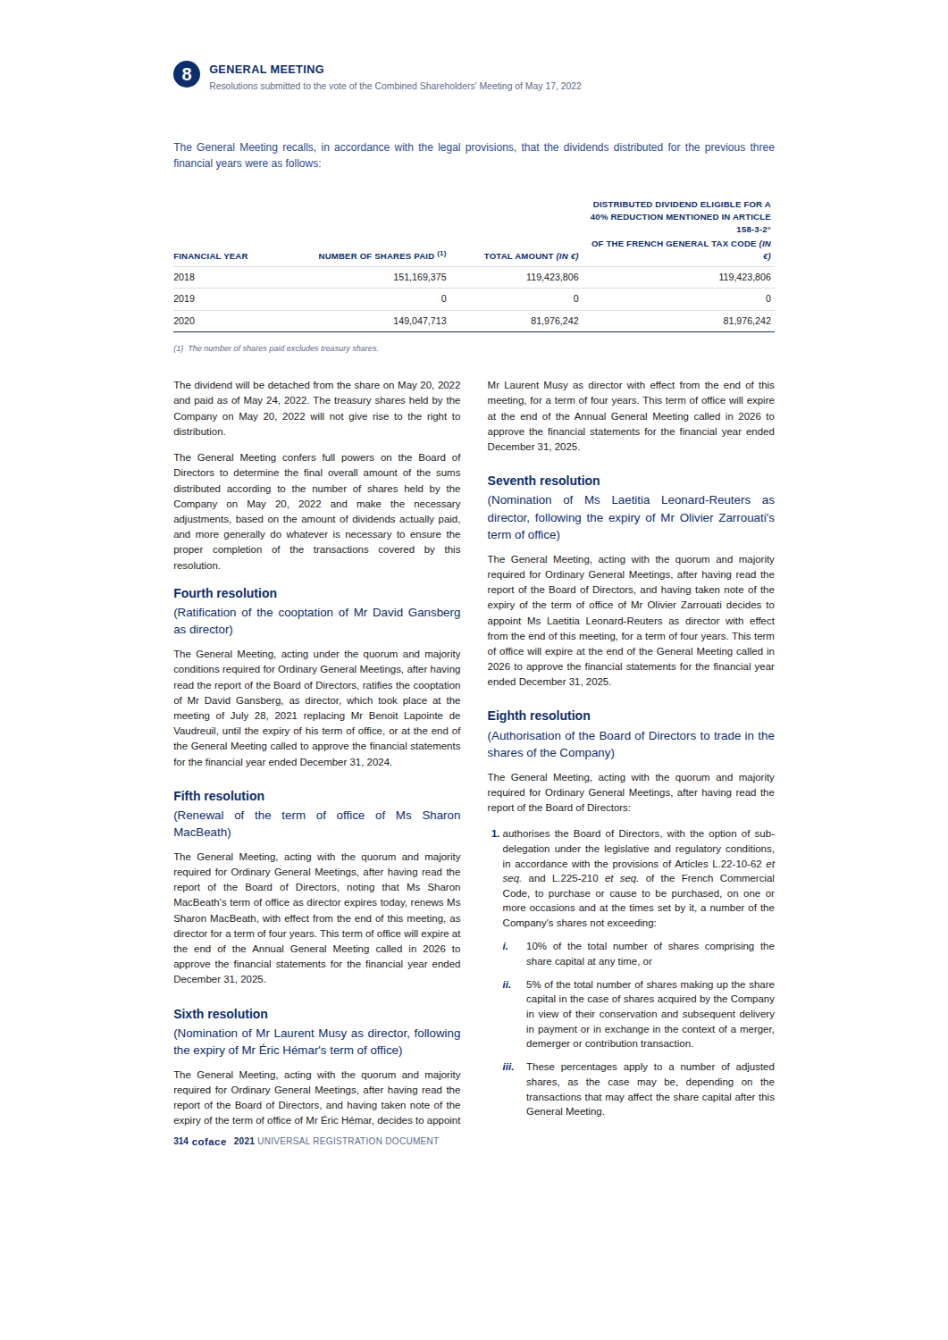8
General Meeting
Resolutions submitted to the vote of the Combined Shareholders' Meeting of May 17, 2022
The General Meeting recalls, in accordance with the legal provisions, that the dividends distributed for the previous three financial years were as follows:
| | | | Distributed dividend eligible for a 40% reduction mentioned in Article 158-3-2° |
| --- | --- | --- | --- |
| Financial year | Number of shares paid (1) | Total amount (in €) | of the French General Tax Code (in €) |
| 2018 | 151,169,375 | 119,423,806 | 119,423,806 |
| 2019 | 0 | 0 | 0 |
| 2020 | 149,047,713 | 81,976,242 | 81,976,242 |
(1) The number of shares paid excludes treasury shares.
The dividend will be detached from the share on May 20, 2022 and paid as of May 24, 2022. The treasury shares held by the Company on May 20, 2022 will not give rise to the right to distribution.
The General Meeting confers full powers on the Board of Directors to determine the final overall amount of the sums distributed according to the number of shares held by the Company on May 20, 2022 and make the necessary adjustments, based on the amount of dividends actually paid, and more generally do whatever is necessary to ensure the proper completion of the transactions covered by this resolution.
Fourth resolution
(Ratification of the cooptation of Mr David Gansberg as director)
The General Meeting, acting under the quorum and majority conditions required for Ordinary General Meetings, after having read the report of the Board of Directors, ratifies the cooptation of Mr David Gansberg, as director, which took place at the meeting of July 28, 2021 replacing Mr Benoit Lapointe de Vaudreuil, until the expiry of his term of office, or at the end of the General Meeting called to approve the financial statements for the financial year ended December 31, 2024.
Fifth resolution
(Renewal of the term of office of Ms Sharon MacBeath)
The General Meeting, acting with the quorum and majority required for Ordinary General Meetings, after having read the report of the Board of Directors, noting that Ms Sharon MacBeath's term of office as director expires today, renews Ms Sharon MacBeath, with effect from the end of this meeting, as director for a term of four years. This term of office will expire at the end of the Annual General Meeting called in 2026 to approve the financial statements for the financial year ended December 31, 2025.
Sixth resolution
(Nomination of Mr Laurent Musy as director, following the expiry of Mr Éric Hémar's term of office)
The General Meeting, acting with the quorum and majority required for Ordinary General Meetings, after having read the report of the Board of Directors, and having taken note of the expiry of the term of office of Mr Éric Hémar, decides to appoint Mr Laurent Musy as director with effect from the end of this meeting, for a term of four years. This term of office will expire at the end of the Annual General Meeting called in 2026 to approve the financial statements for the financial year ended December 31, 2025.
Seventh resolution
(Nomination of Ms Laetitia Leonard-Reuters as director, following the expiry of Mr Olivier Zarrouati's term of office)
The General Meeting, acting with the quorum and majority required for Ordinary General Meetings, after having read the report of the Board of Directors, and having taken note of the expiry of the term of office of Mr Olivier Zarrouati decides to appoint Ms Laetitia Leonard-Reuters as director with effect from the end of this meeting, for a term of four years. This term of office will expire at the end of the General Meeting called in 2026 to approve the financial statements for the financial year ended December 31, 2025.
Eighth resolution
(Authorisation of the Board of Directors to trade in the shares of the Company)
The General Meeting, acting with the quorum and majority required for Ordinary General Meetings, after having read the report of the Board of Directors:
authorises the Board of Directors, with the option of sub-delegation under the legislative and regulatory conditions, in accordance with the provisions of Articles L.22-10-62 et seq. and L.225-210 et seq. of the French Commercial Code, to purchase or cause to be purchased, on one or more occasions and at the times set by it, a number of the Company's shares not exceeding:
i. 10% of the total number of shares comprising the share capital at any time, or
ii. 5% of the total number of shares making up the share capital in the case of shares acquired by the Company in view of their conservation and subsequent delivery in payment or in exchange in the context of a merger, demerger or contribution transaction.
iii. These percentages apply to a number of adjusted shares, as the case may be, depending on the transactions that may affect the share capital after this General Meeting.
314 coface 2021 UNIVERSAL REGISTRATION DOCUMENT